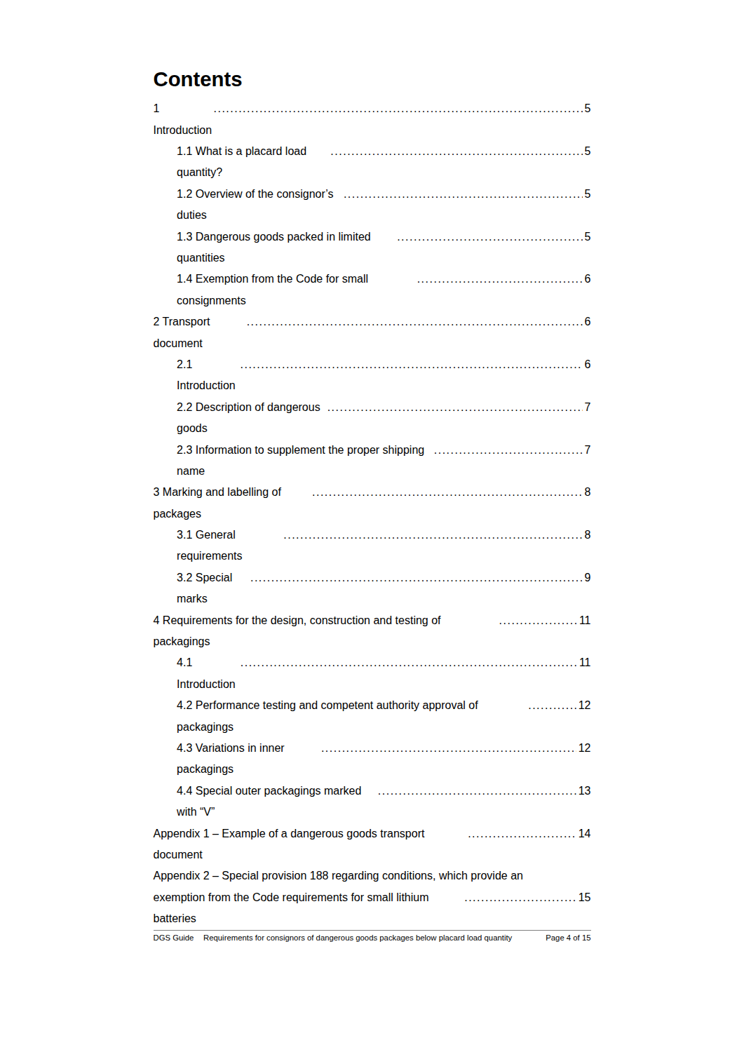Contents
1 Introduction.............................................................................................................. 5
1.1 What is a placard load quantity?....................................................................... 5
1.2 Overview of the consignor’s duties.................................................................. 5
1.3 Dangerous goods packed in limited quantities.................................................. 5
1.4 Exemption from the Code for small consignments............................................ 6
2 Transport document................................................................................................ 6
2.1 Introduction....................................................................................................... 6
2.2 Description of dangerous goods......................................................................... 7
2.3 Information to supplement the proper shipping name....................................... 7
3 Marking and labelling of packages.......................................................................... 8
3.1 General requirements....................................................................................... 8
3.2 Special marks................................................................................................... 9
4 Requirements for the design, construction and testing of packagings................... 11
4.1 Introduction..................................................................................................... 11
4.2 Performance testing and competent authority approval of packagings............ 12
4.3 Variations in inner packagings........................................................................ 12
4.4 Special outer packagings marked with “V”...................................................... 13
Appendix 1 – Example of a dangerous goods transport document........................... 14
Appendix 2 – Special provision 188 regarding conditions, which provide an
exemption from the Code requirements for small lithium batteries............................ 15
DGS Guide Requirements for consignors of dangerous goods packages below placard load quantity Page 4 of 15